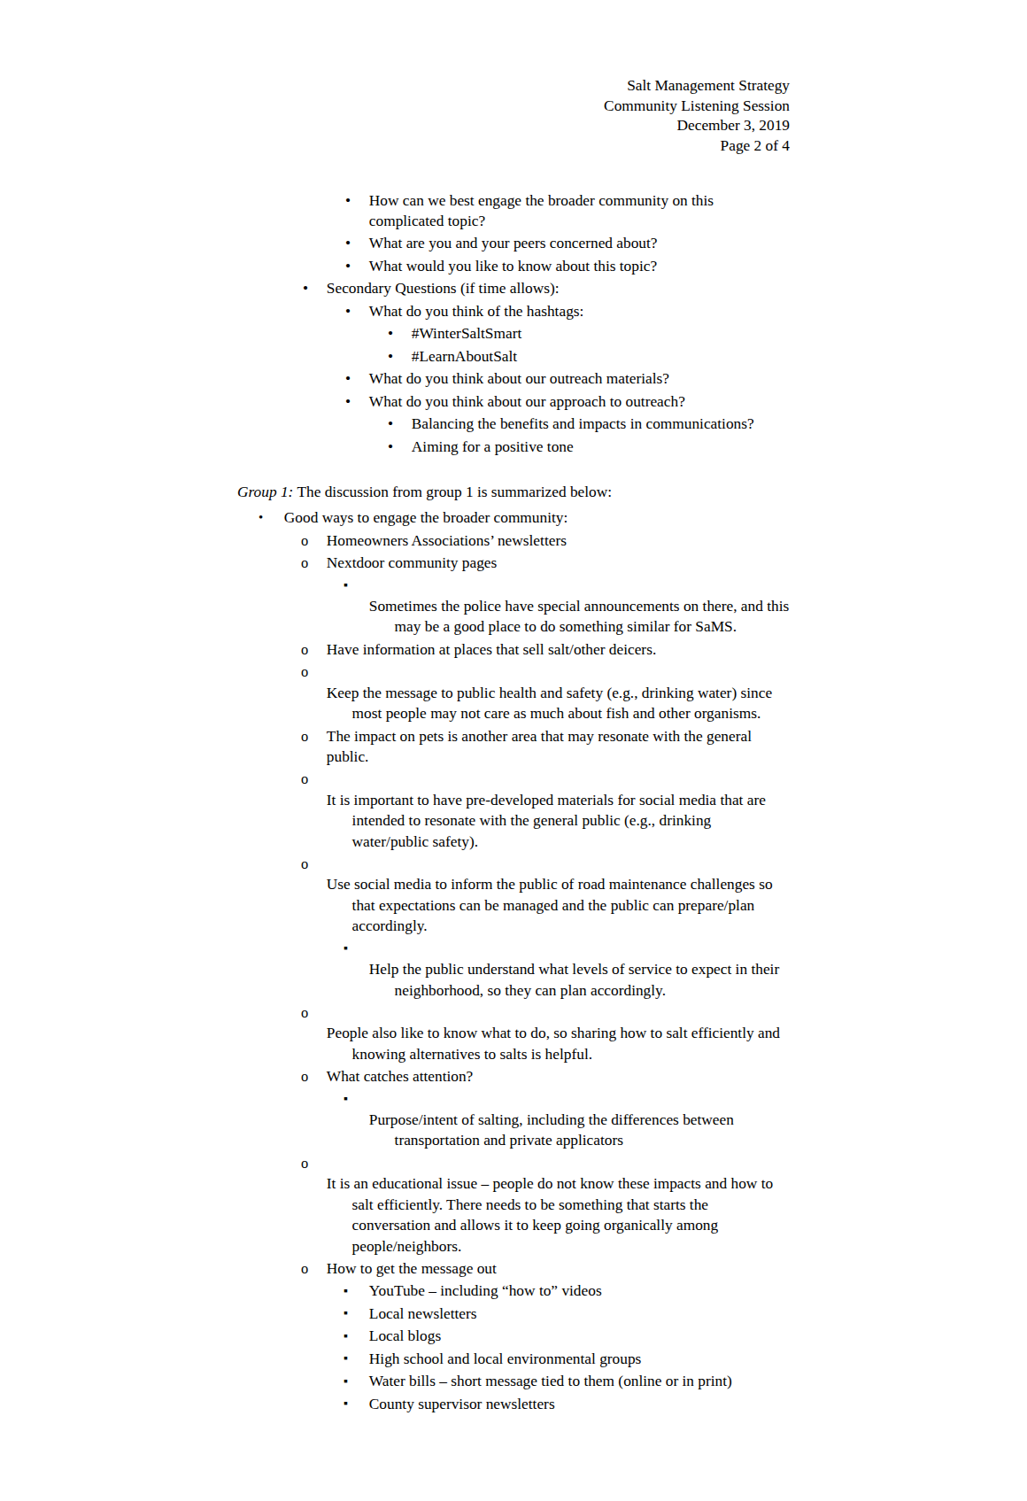Salt Management Strategy
Community Listening Session
December 3, 2019
Page 2 of 4
How can we best engage the broader community on this complicated topic?
What are you and your peers concerned about?
What would you like to know about this topic?
Secondary Questions (if time allows):
What do you think of the hashtags:
#WinterSaltSmart
#LearnAboutSalt
What do you think about our outreach materials?
What do you think about our approach to outreach?
Balancing the benefits and impacts in communications?
Aiming for a positive tone
Group 1: The discussion from group 1 is summarized below:
Good ways to engage the broader community:
Homeowners Associations’ newsletters
Nextdoor community pages
Sometimes the police have special announcements on there, and this may be a good place to do something similar for SaMS.
Have information at places that sell salt/other deicers.
Keep the message to public health and safety (e.g., drinking water) since most people may not care as much about fish and other organisms.
The impact on pets is another area that may resonate with the general public.
It is important to have pre-developed materials for social media that are intended to resonate with the general public (e.g., drinking water/public safety).
Use social media to inform the public of road maintenance challenges so that expectations can be managed and the public can prepare/plan accordingly.
Help the public understand what levels of service to expect in their neighborhood, so they can plan accordingly.
People also like to know what to do, so sharing how to salt efficiently and knowing alternatives to salts is helpful.
What catches attention?
Purpose/intent of salting, including the differences between transportation and private applicators
It is an educational issue – people do not know these impacts and how to salt efficiently. There needs to be something that starts the conversation and allows it to keep going organically among people/neighbors.
How to get the message out
YouTube – including “how to” videos
Local newsletters
Local blogs
High school and local environmental groups
Water bills – short message tied to them (online or in print)
County supervisor newsletters